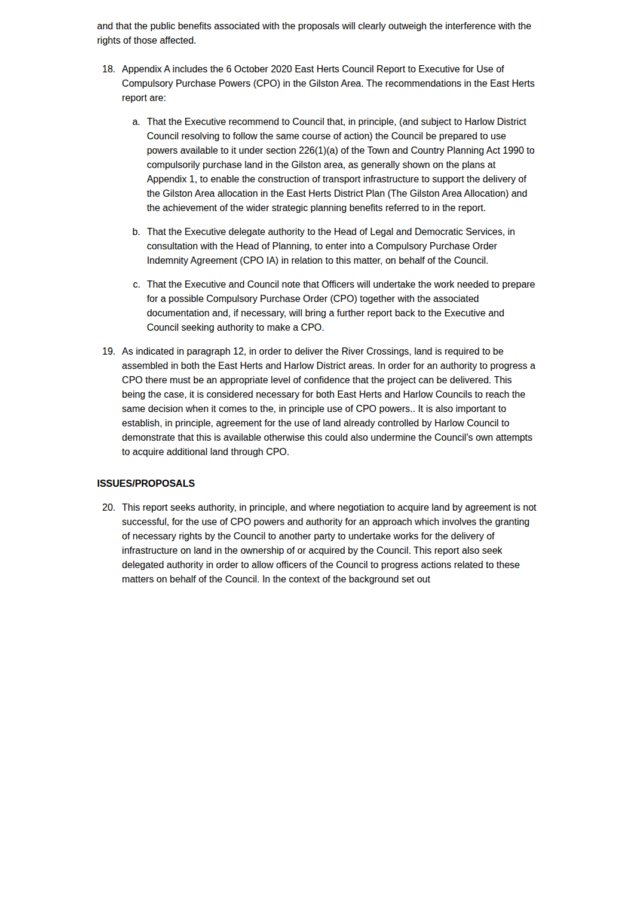and that the public benefits associated with the proposals will clearly outweigh the interference with the rights of those affected.
Appendix A includes the 6 October 2020 East Herts Council Report to Executive for Use of Compulsory Purchase Powers (CPO) in the Gilston Area. The recommendations in the East Herts report are:
That the Executive recommend to Council that, in principle, (and subject to Harlow District Council resolving to follow the same course of action) the Council be prepared to use powers available to it under section 226(1)(a) of the Town and Country Planning Act 1990 to compulsorily purchase land in the Gilston area, as generally shown on the plans at Appendix 1, to enable the construction of transport infrastructure to support the delivery of the Gilston Area allocation in the East Herts District Plan (The Gilston Area Allocation) and the achievement of the wider strategic planning benefits referred to in the report.
That the Executive delegate authority to the Head of Legal and Democratic Services, in consultation with the Head of Planning, to enter into a Compulsory Purchase Order Indemnity Agreement (CPO IA) in relation to this matter, on behalf of the Council.
That the Executive and Council note that Officers will undertake the work needed to prepare for a possible Compulsory Purchase Order (CPO) together with the associated documentation and, if necessary, will bring a further report back to the Executive and Council seeking authority to make a CPO.
As indicated in paragraph 12, in order to deliver the River Crossings, land is required to be assembled in both the East Herts and Harlow District areas. In order for an authority to progress a CPO there must be an appropriate level of confidence that the project can be delivered. This being the case, it is considered necessary for both East Herts and Harlow Councils to reach the same decision when it comes to the, in principle use of CPO powers.. It is also important to establish, in principle, agreement for the use of land already controlled by Harlow Council to demonstrate that this is available otherwise this could also undermine the Council's own attempts to acquire additional land through CPO.
Issues/Proposals
This report seeks authority, in principle, and where negotiation to acquire land by agreement is not successful, for the use of CPO powers and authority for an approach which involves the granting of necessary rights by the Council to another party to undertake works for the delivery of infrastructure on land in the ownership of or acquired by the Council. This report also seek delegated authority in order to allow officers of the Council to progress actions related to these matters on behalf of the Council. In the context of the background set out